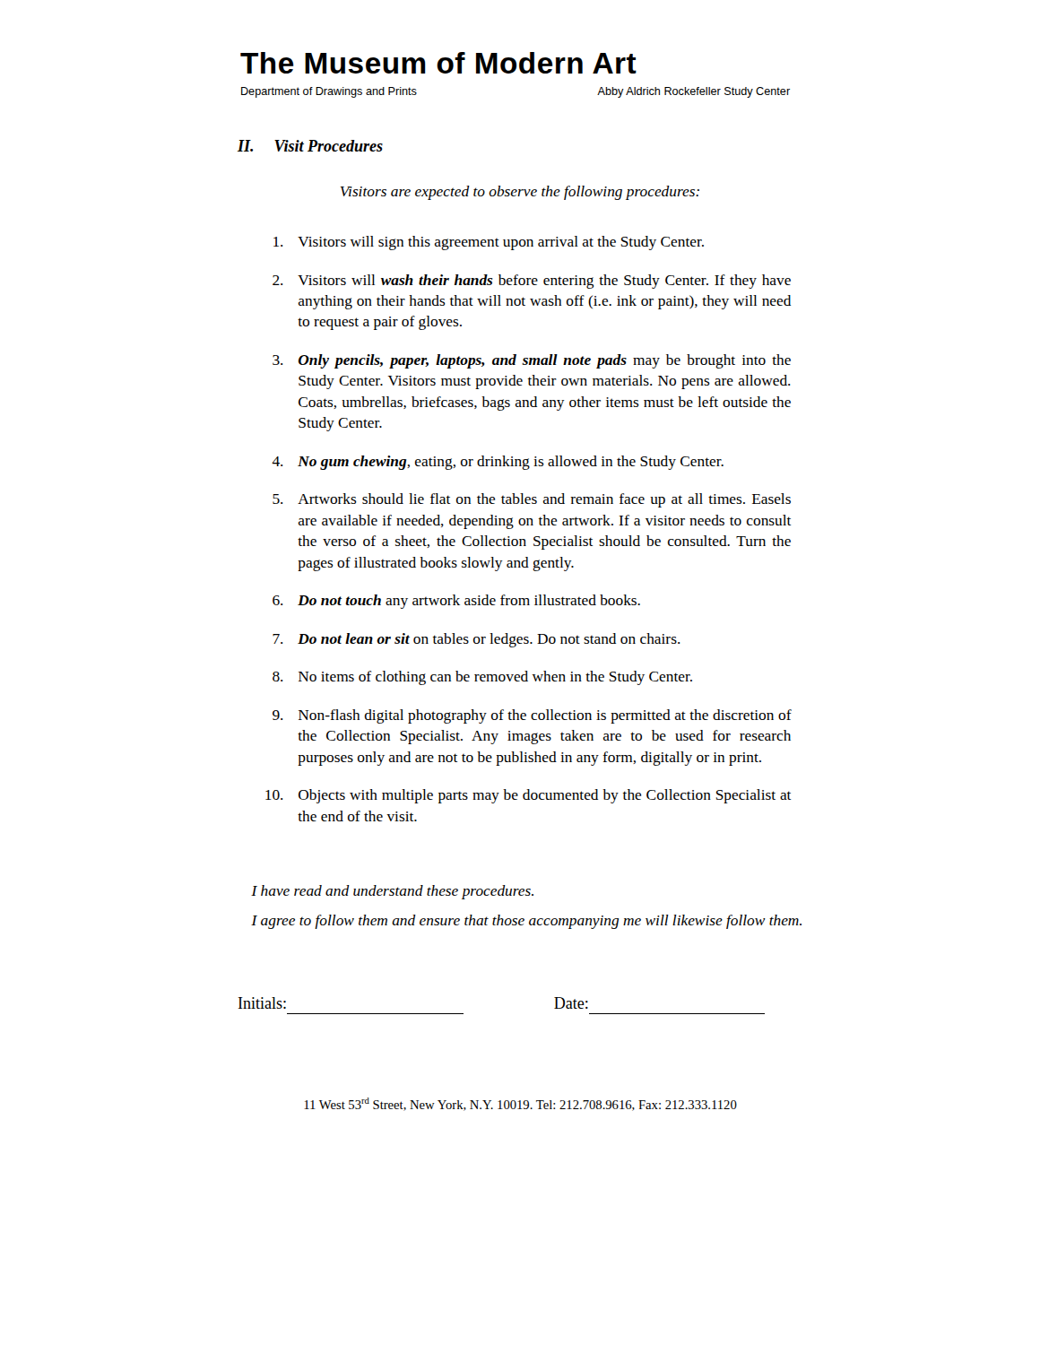The Museum of Modern Art
Department of Drawings and Prints Abby Aldrich Rockefeller Study Center
II. Visit Procedures
Visitors are expected to observe the following procedures:
Visitors will sign this agreement upon arrival at the Study Center.
Visitors will wash their hands before entering the Study Center. If they have anything on their hands that will not wash off (i.e. ink or paint), they will need to request a pair of gloves.
Only pencils, paper, laptops, and small note pads may be brought into the Study Center. Visitors must provide their own materials. No pens are allowed. Coats, umbrellas, briefcases, bags and any other items must be left outside the Study Center.
No gum chewing, eating, or drinking is allowed in the Study Center.
Artworks should lie flat on the tables and remain face up at all times. Easels are available if needed, depending on the artwork. If a visitor needs to consult the verso of a sheet, the Collection Specialist should be consulted. Turn the pages of illustrated books slowly and gently.
Do not touch any artwork aside from illustrated books.
Do not lean or sit on tables or ledges. Do not stand on chairs.
No items of clothing can be removed when in the Study Center.
Non-flash digital photography of the collection is permitted at the discretion of the Collection Specialist. Any images taken are to be used for research purposes only and are not to be published in any form, digitally or in print.
Objects with multiple parts may be documented by the Collection Specialist at the end of the visit.
I have read and understand these procedures.
I agree to follow them and ensure that those accompanying me will likewise follow them.
Initials: Date:
11 West 53rd Street, New York, N.Y. 10019. Tel: 212.708.9616, Fax: 212.333.1120